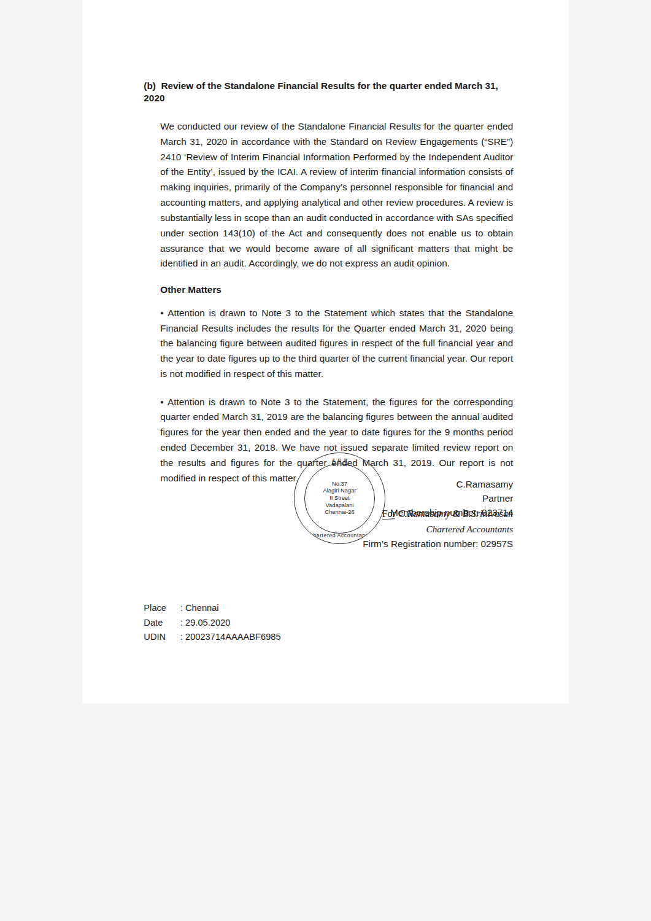(b) Review of the Standalone Financial Results for the quarter ended March 31, 2020
We conducted our review of the Standalone Financial Results for the quarter ended March 31, 2020 in accordance with the Standard on Review Engagements (“SRE”) 2410 ‘Review of Interim Financial Information Performed by the Independent Auditor of the Entity’, issued by the ICAI. A review of interim financial information consists of making inquiries, primarily of the Company’s personnel responsible for financial and accounting matters, and applying analytical and other review procedures. A review is substantially less in scope than an audit conducted in accordance with SAs specified under section 143(10) of the Act and consequently does not enable us to obtain assurance that we would become aware of all significant matters that might be identified in an audit. Accordingly, we do not express an audit opinion.
Other Matters
Attention is drawn to Note 3 to the Statement which states that the Standalone Financial Results includes the results for the Quarter ended March 31, 2020 being the balancing figure between audited figures in respect of the full financial year and the year to date figures up to the third quarter of the current financial year. Our report is not modified in respect of this matter.
Attention is drawn to Note 3 to the Statement, the figures for the corresponding quarter ended March 31, 2019 are the balancing figures between the annual audited figures for the year then ended and the year to date figures for the 9 months period ended December 31, 2018. We have not issued separate limited review report on the results and figures for the quarter ended March 31, 2019. Our report is not modified in respect of this matter.
For C.Ramasamy & B.Srinivasan
Chartered Accountants
Firm’s Registration number: 02957S
& B.S
No.37
Alagiri Nagar
II Street
Vadapalani
Chennai-26
Chartered Accountants
—
C.Ramasamy
Partner
Membership number: 023714
Place: Chennai
Date: 29.05.2020
UDIN: 20023714AAAABF6985